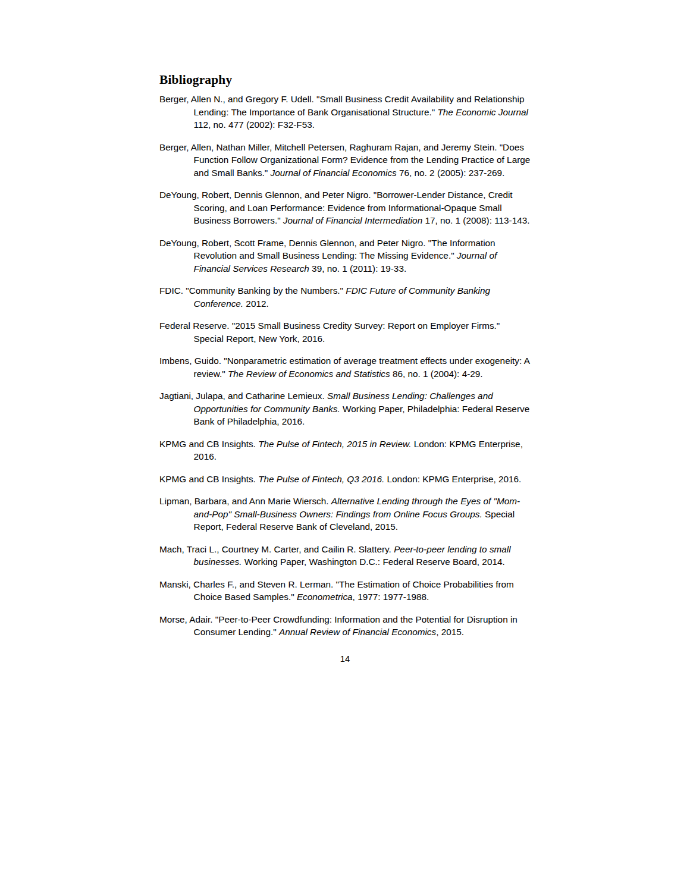Bibliography
Berger, Allen N., and Gregory F. Udell. "Small Business Credit Availability and Relationship Lending: The Importance of Bank Organisational Structure." The Economic Journal 112, no. 477 (2002): F32-F53.
Berger, Allen, Nathan Miller, Mitchell Petersen, Raghuram Rajan, and Jeremy Stein. "Does Function Follow Organizational Form? Evidence from the Lending Practice of Large and Small Banks." Journal of Financial Economics 76, no. 2 (2005): 237-269.
DeYoung, Robert, Dennis Glennon, and Peter Nigro. "Borrower-Lender Distance, Credit Scoring, and Loan Performance: Evidence from Informational-Opaque Small Business Borrowers." Journal of Financial Intermediation 17, no. 1 (2008): 113-143.
DeYoung, Robert, Scott Frame, Dennis Glennon, and Peter Nigro. "The Information Revolution and Small Business Lending: The Missing Evidence." Journal of Financial Services Research 39, no. 1 (2011): 19-33.
FDIC. "Community Banking by the Numbers." FDIC Future of Community Banking Conference. 2012.
Federal Reserve. "2015 Small Business Credity Survey: Report on Employer Firms." Special Report, New York, 2016.
Imbens, Guido. "Nonparametric estimation of average treatment effects under exogeneity: A review." The Review of Economics and Statistics 86, no. 1 (2004): 4-29.
Jagtiani, Julapa, and Catharine Lemieux. Small Business Lending: Challenges and Opportunities for Community Banks. Working Paper, Philadelphia: Federal Reserve Bank of Philadelphia, 2016.
KPMG and CB Insights. The Pulse of Fintech, 2015 in Review. London: KPMG Enterprise, 2016.
KPMG and CB Insights. The Pulse of Fintech, Q3 2016. London: KPMG Enterprise, 2016.
Lipman, Barbara, and Ann Marie Wiersch. Alternative Lending through the Eyes of "Mom-and-Pop" Small-Business Owners: Findings from Online Focus Groups. Special Report, Federal Reserve Bank of Cleveland, 2015.
Mach, Traci L., Courtney M. Carter, and Cailin R. Slattery. Peer-to-peer lending to small businesses. Working Paper, Washington D.C.: Federal Reserve Board, 2014.
Manski, Charles F., and Steven R. Lerman. "The Estimation of Choice Probabilities from Choice Based Samples." Econometrica, 1977: 1977-1988.
Morse, Adair. "Peer-to-Peer Crowdfunding: Information and the Potential for Disruption in Consumer Lending." Annual Review of Financial Economics, 2015.
14